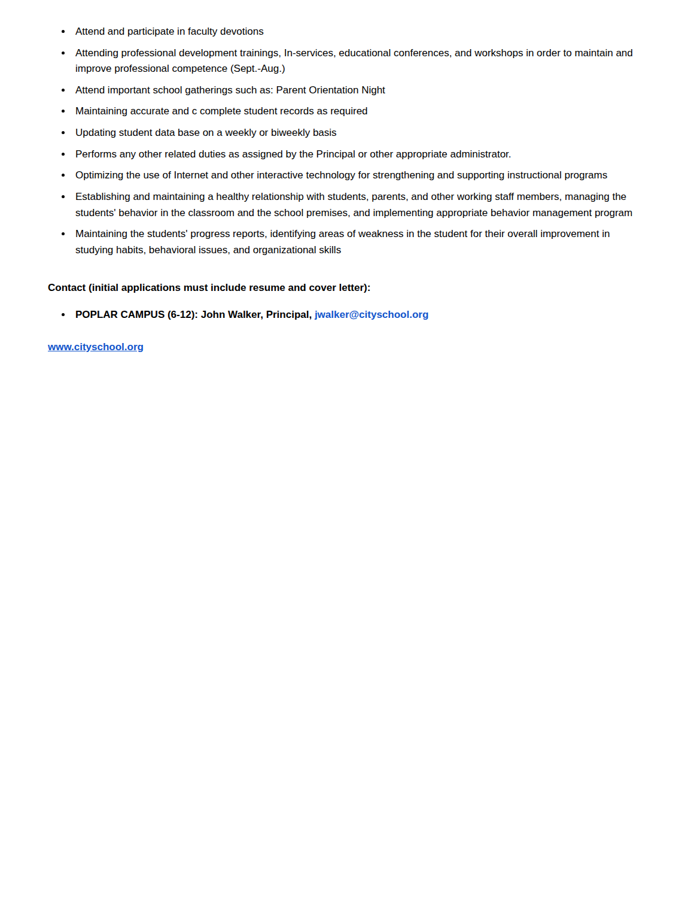Attend and participate in faculty devotions
Attending professional development trainings, In-services, educational conferences, and workshops in order to maintain and improve professional competence (Sept.-Aug.)
Attend important school gatherings such as: Parent Orientation Night
Maintaining accurate and c complete student records as required
Updating student data base on a weekly or biweekly basis
Performs any other related duties as assigned by the Principal or other appropriate administrator.
Optimizing the use of Internet and other interactive technology for strengthening and supporting instructional programs
Establishing and maintaining a healthy relationship with students, parents, and other working staff members, managing the students' behavior in the classroom and the school premises, and implementing appropriate behavior management program
Maintaining the students' progress reports, identifying areas of weakness in the student for their overall improvement in studying habits, behavioral issues, and organizational skills
Contact (initial applications must include resume and cover letter):
POPLAR CAMPUS (6-12): John Walker, Principal, jwalker@cityschool.org
www.cityschool.org